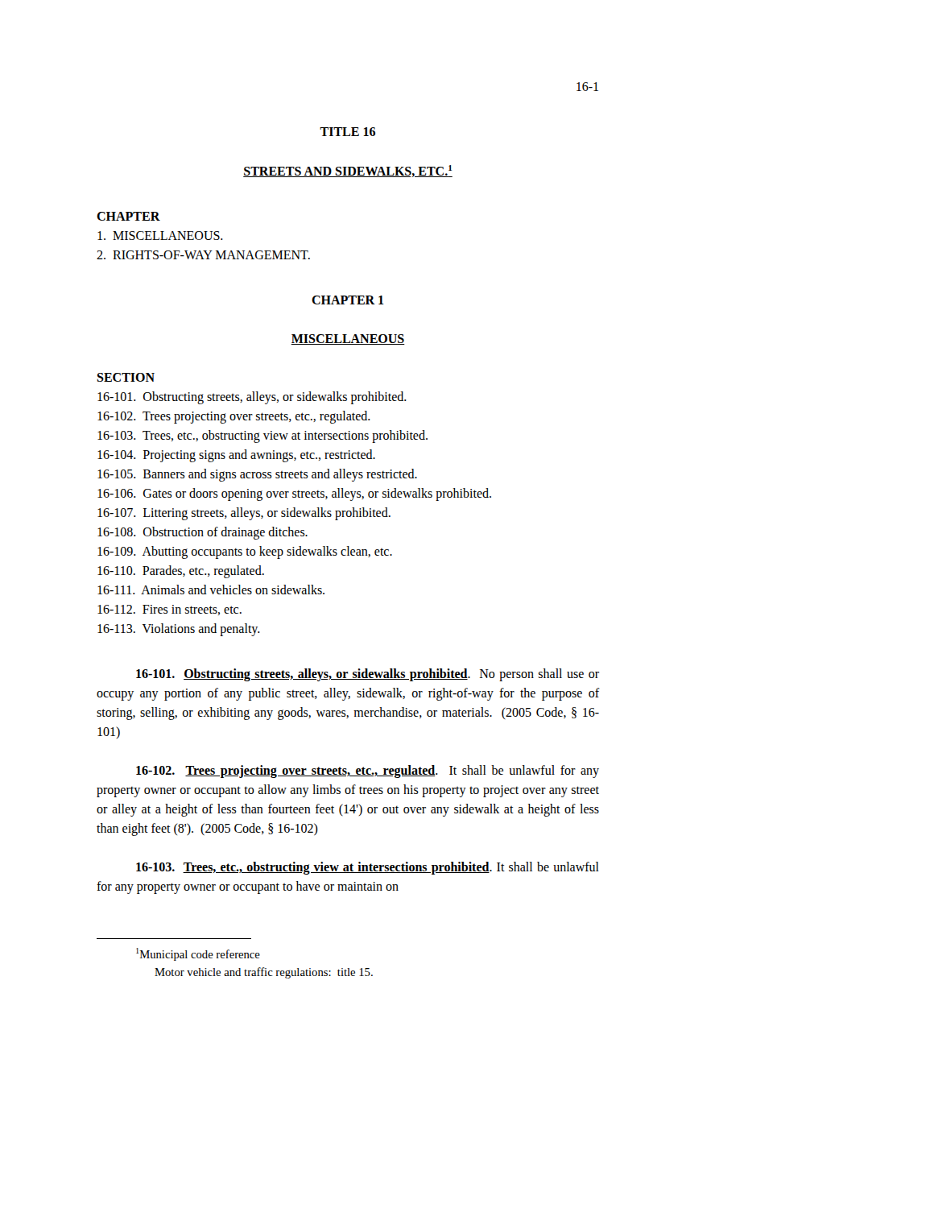16-1
TITLE 16
STREETS AND SIDEWALKS, ETC.1
CHAPTER
1. MISCELLANEOUS.
2. RIGHTS-OF-WAY MANAGEMENT.
CHAPTER 1
MISCELLANEOUS
SECTION
16-101. Obstructing streets, alleys, or sidewalks prohibited.
16-102. Trees projecting over streets, etc., regulated.
16-103. Trees, etc., obstructing view at intersections prohibited.
16-104. Projecting signs and awnings, etc., restricted.
16-105. Banners and signs across streets and alleys restricted.
16-106. Gates or doors opening over streets, alleys, or sidewalks prohibited.
16-107. Littering streets, alleys, or sidewalks prohibited.
16-108. Obstruction of drainage ditches.
16-109. Abutting occupants to keep sidewalks clean, etc.
16-110. Parades, etc., regulated.
16-111. Animals and vehicles on sidewalks.
16-112. Fires in streets, etc.
16-113. Violations and penalty.
16-101. Obstructing streets, alleys, or sidewalks prohibited. No person shall use or occupy any portion of any public street, alley, sidewalk, or right-of-way for the purpose of storing, selling, or exhibiting any goods, wares, merchandise, or materials. (2005 Code, § 16-101)
16-102. Trees projecting over streets, etc., regulated. It shall be unlawful for any property owner or occupant to allow any limbs of trees on his property to project over any street or alley at a height of less than fourteen feet (14') or out over any sidewalk at a height of less than eight feet (8'). (2005 Code, § 16-102)
16-103. Trees, etc., obstructing view at intersections prohibited. It shall be unlawful for any property owner or occupant to have or maintain on
1Municipal code reference
Motor vehicle and traffic regulations: title 15.